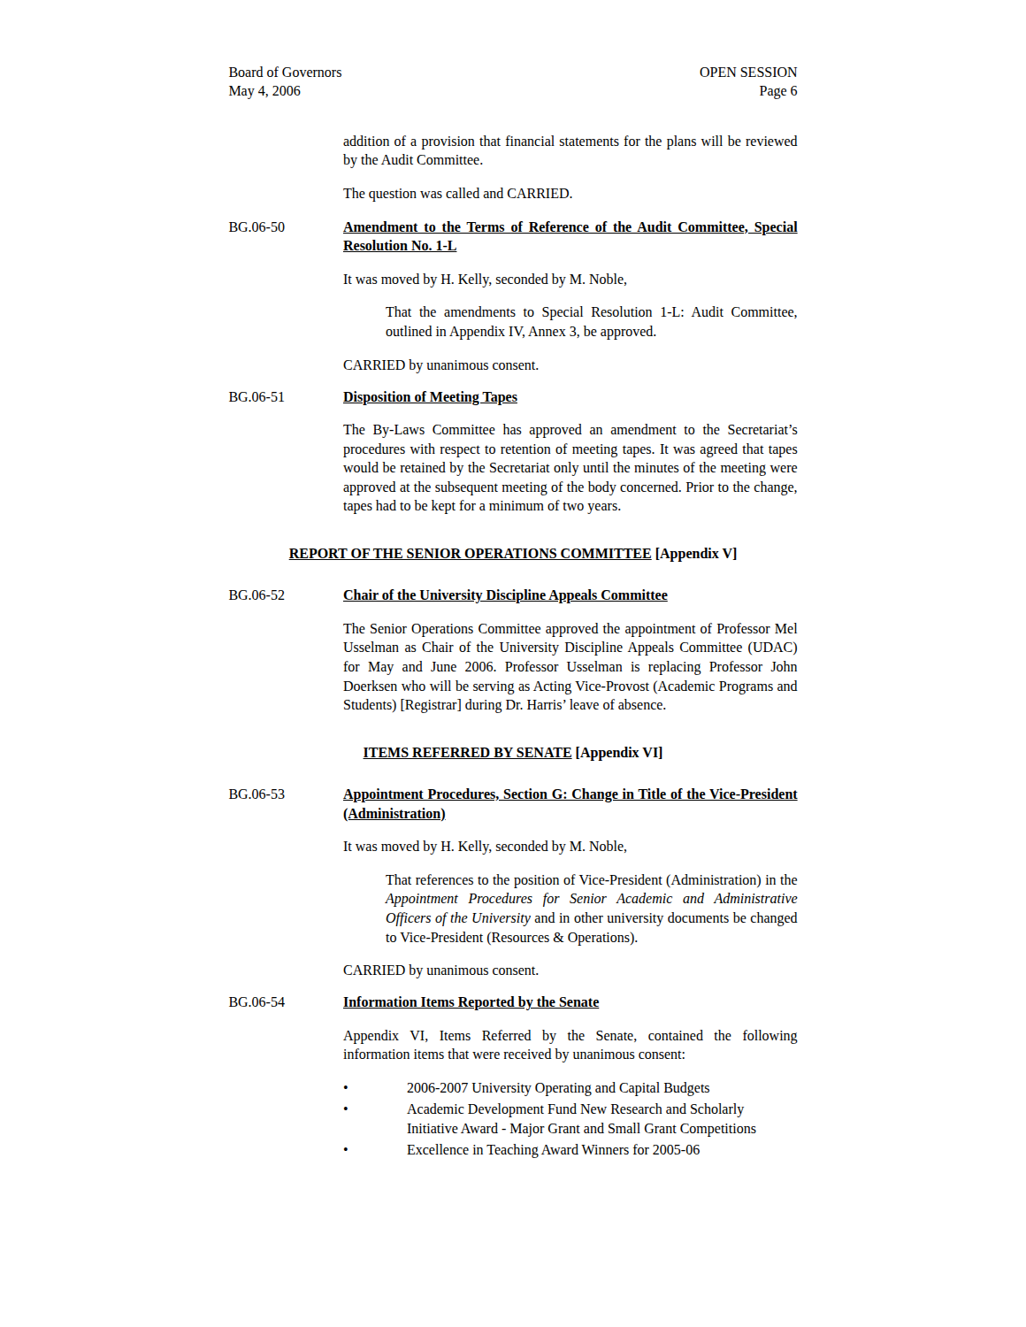Board of Governors
May 4, 2006
OPEN SESSION
Page 6
addition of a provision that financial statements for the plans will be reviewed by the Audit Committee.
The question was called and CARRIED.
BG.06-50
Amendment to the Terms of Reference of the Audit Committee, Special Resolution No. 1-L
It was moved by H. Kelly, seconded by M. Noble,
That the amendments to Special Resolution 1-L: Audit Committee, outlined in Appendix IV, Annex 3, be approved.
CARRIED by unanimous consent.
BG.06-51
Disposition of Meeting Tapes
The By-Laws Committee has approved an amendment to the Secretariat’s procedures with respect to retention of meeting tapes. It was agreed that tapes would be retained by the Secretariat only until the minutes of the meeting were approved at the subsequent meeting of the body concerned. Prior to the change, tapes had to be kept for a minimum of two years.
REPORT OF THE SENIOR OPERATIONS COMMITTEE [Appendix V]
BG.06-52
Chair of the University Discipline Appeals Committee
The Senior Operations Committee approved the appointment of Professor Mel Usselman as Chair of the University Discipline Appeals Committee (UDAC) for May and June 2006. Professor Usselman is replacing Professor John Doerksen who will be serving as Acting Vice-Provost (Academic Programs and Students) [Registrar] during Dr. Harris’ leave of absence.
ITEMS REFERRED BY SENATE [Appendix VI]
BG.06-53
Appointment Procedures, Section G: Change in Title of the Vice-President (Administration)
It was moved by H. Kelly, seconded by M. Noble,
That references to the position of Vice-President (Administration) in the Appointment Procedures for Senior Academic and Administrative Officers of the University and in other university documents be changed to Vice-President (Resources & Operations).
CARRIED by unanimous consent.
BG.06-54
Information Items Reported by the Senate
Appendix VI, Items Referred by the Senate, contained the following information items that were received by unanimous consent:
•2006-2007 University Operating and Capital Budgets
•Academic Development Fund New Research and Scholarly Initiative Award - Major Grant and Small Grant Competitions
•Excellence in Teaching Award Winners for 2005-06